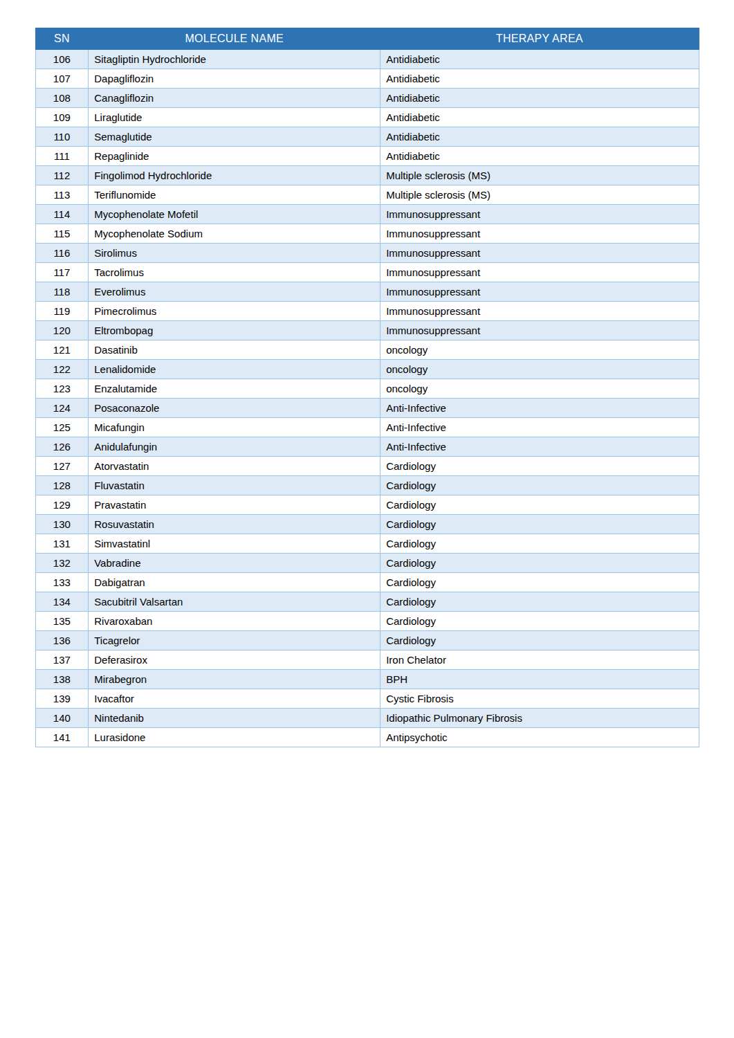| SN | MOLECULE NAME | THERAPY AREA |
| --- | --- | --- |
| 106 | Sitagliptin Hydrochloride | Antidiabetic |
| 107 | Dapagliflozin | Antidiabetic |
| 108 | Canagliflozin | Antidiabetic |
| 109 | Liraglutide | Antidiabetic |
| 110 | Semaglutide | Antidiabetic |
| 111 | Repaglinide | Antidiabetic |
| 112 | Fingolimod Hydrochloride | Multiple sclerosis (MS) |
| 113 | Teriflunomide | Multiple sclerosis (MS) |
| 114 | Mycophenolate Mofetil | Immunosuppressant |
| 115 | Mycophenolate Sodium | Immunosuppressant |
| 116 | Sirolimus | Immunosuppressant |
| 117 | Tacrolimus | Immunosuppressant |
| 118 | Everolimus | Immunosuppressant |
| 119 | Pimecrolimus | Immunosuppressant |
| 120 | Eltrombopag | Immunosuppressant |
| 121 | Dasatinib | oncology |
| 122 | Lenalidomide | oncology |
| 123 | Enzalutamide | oncology |
| 124 | Posaconazole | Anti-Infective |
| 125 | Micafungin | Anti-Infective |
| 126 | Anidulafungin | Anti-Infective |
| 127 | Atorvastatin | Cardiology |
| 128 | Fluvastatin | Cardiology |
| 129 | Pravastatin | Cardiology |
| 130 | Rosuvastatin | Cardiology |
| 131 | Simvastatinl | Cardiology |
| 132 | Vabradine | Cardiology |
| 133 | Dabigatran | Cardiology |
| 134 | Sacubitril Valsartan | Cardiology |
| 135 | Rivaroxaban | Cardiology |
| 136 | Ticagrelor | Cardiology |
| 137 | Deferasirox | Iron Chelator |
| 138 | Mirabegron | BPH |
| 139 | Ivacaftor | Cystic Fibrosis |
| 140 | Nintedanib | Idiopathic Pulmonary Fibrosis |
| 141 | Lurasidone | Antipsychotic |